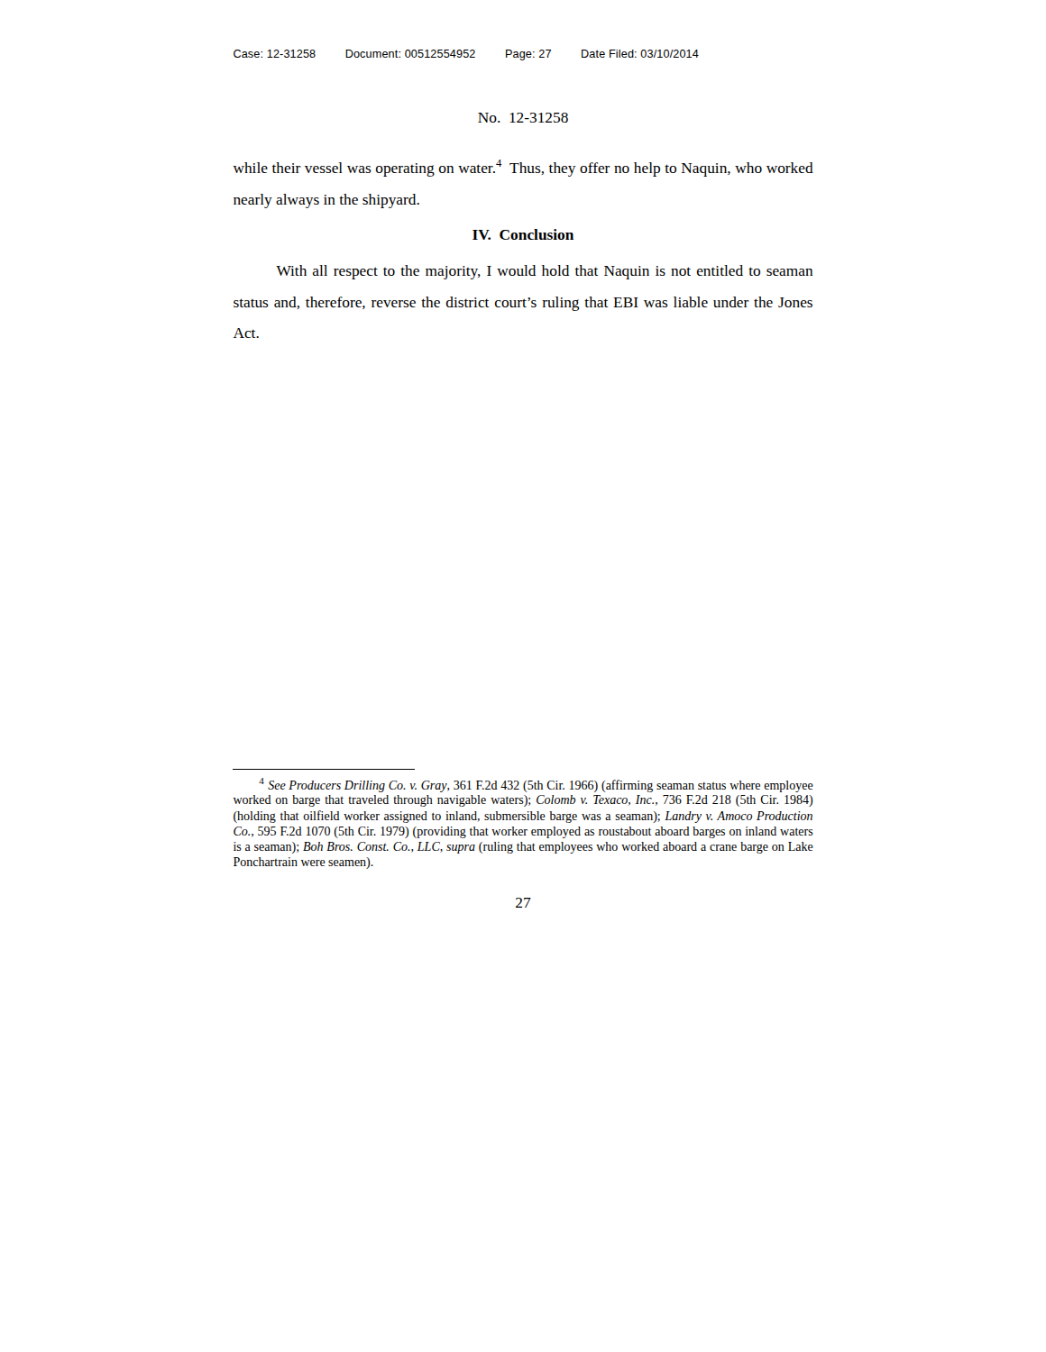Case: 12-31258 Document: 00512554952 Page: 27 Date Filed: 03/10/2014
No. 12-31258
while their vessel was operating on water.4 Thus, they offer no help to Naquin, who worked nearly always in the shipyard.
IV. Conclusion
With all respect to the majority, I would hold that Naquin is not entitled to seaman status and, therefore, reverse the district court’s ruling that EBI was liable under the Jones Act.
4 See Producers Drilling Co. v. Gray, 361 F.2d 432 (5th Cir. 1966) (affirming seaman status where employee worked on barge that traveled through navigable waters); Colomb v. Texaco, Inc., 736 F.2d 218 (5th Cir. 1984) (holding that oilfield worker assigned to inland, submersible barge was a seaman); Landry v. Amoco Production Co., 595 F.2d 1070 (5th Cir. 1979) (providing that worker employed as roustabout aboard barges on inland waters is a seaman); Boh Bros. Const. Co., LLC, supra (ruling that employees who worked aboard a crane barge on Lake Ponchartrain were seamen).
27